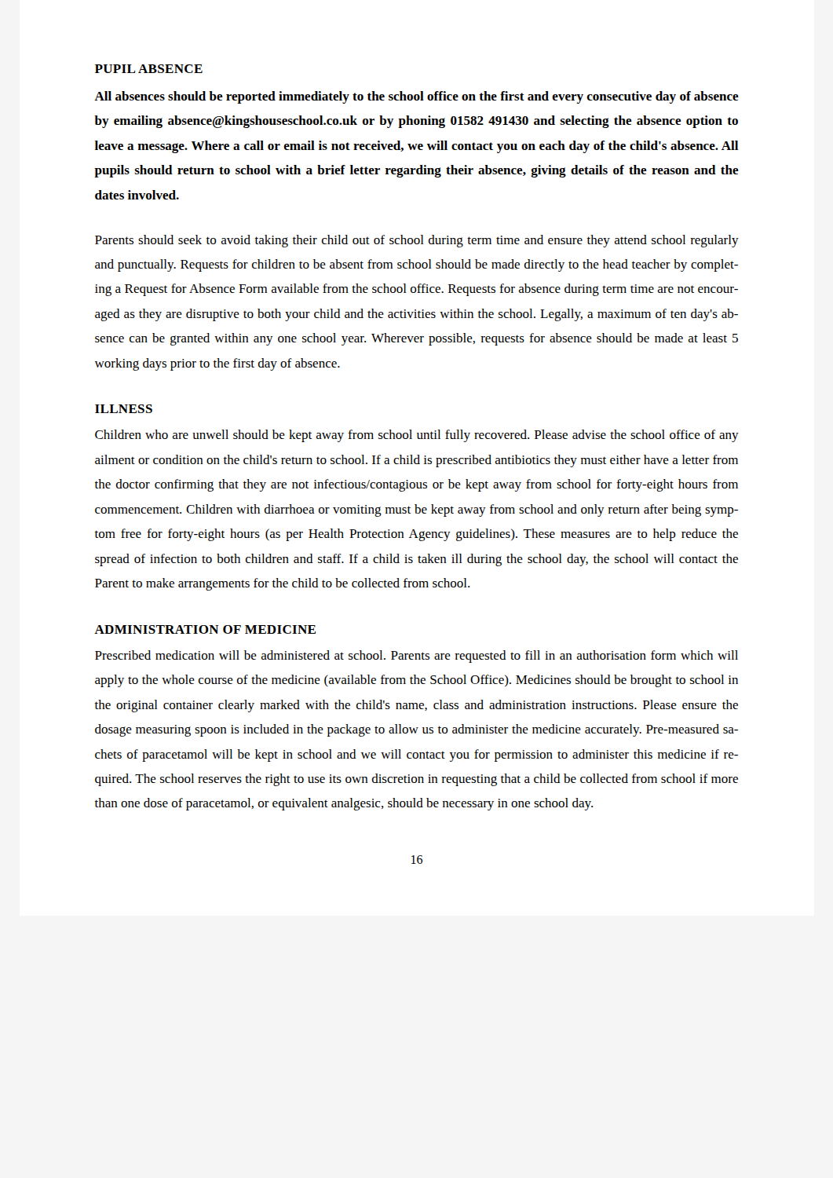PUPIL ABSENCE
All absences should be reported immediately to the school office on the first and every consecutive day of absence by emailing absence@kingshouseschool.co.uk or by phoning 01582 491430 and selecting the absence option to leave a message. Where a call or email is not received, we will contact you on each day of the child's absence. All pupils should return to school with a brief letter regarding their absence, giving details of the reason and the dates involved.
Parents should seek to avoid taking their child out of school during term time and ensure they attend school regularly and punctually. Requests for children to be absent from school should be made directly to the head teacher by completing a Request for Absence Form available from the school office. Requests for absence during term time are not encouraged as they are disruptive to both your child and the activities within the school. Legally, a maximum of ten day's absence can be granted within any one school year. Wherever possible, requests for absence should be made at least 5 working days prior to the first day of absence.
ILLNESS
Children who are unwell should be kept away from school until fully recovered. Please advise the school office of any ailment or condition on the child's return to school. If a child is prescribed antibiotics they must either have a letter from the doctor confirming that they are not infectious/contagious or be kept away from school for forty-eight hours from commencement. Children with diarrhoea or vomiting must be kept away from school and only return after being symptom free for forty-eight hours (as per Health Protection Agency guidelines). These measures are to help reduce the spread of infection to both children and staff. If a child is taken ill during the school day, the school will contact the Parent to make arrangements for the child to be collected from school.
ADMINISTRATION OF MEDICINE
Prescribed medication will be administered at school. Parents are requested to fill in an authorisation form which will apply to the whole course of the medicine (available from the School Office). Medicines should be brought to school in the original container clearly marked with the child's name, class and administration instructions. Please ensure the dosage measuring spoon is included in the package to allow us to administer the medicine accurately. Pre-measured sachets of paracetamol will be kept in school and we will contact you for permission to administer this medicine if required. The school reserves the right to use its own discretion in requesting that a child be collected from school if more than one dose of paracetamol, or equivalent analgesic, should be necessary in one school day.
16